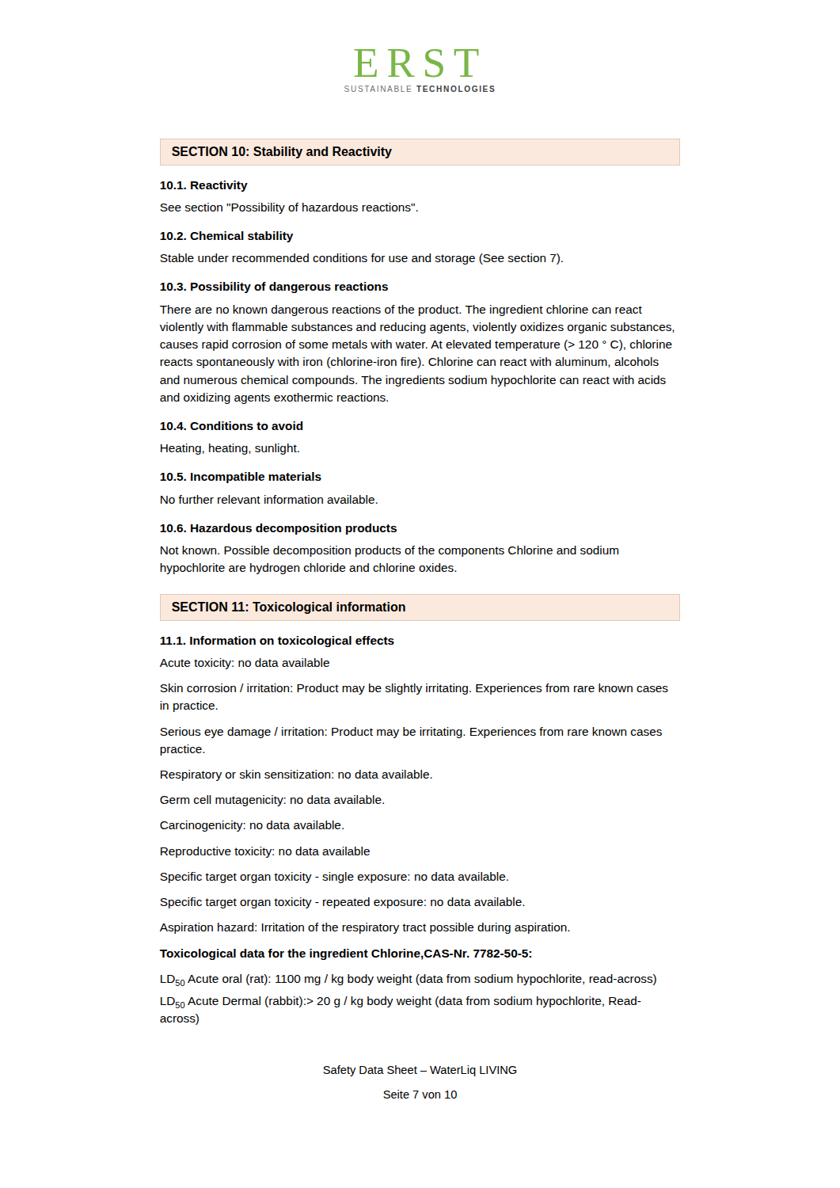ERST
SUSTAINABLE TECHNOLOGIES
SECTION 10: Stability and Reactivity
10.1. Reactivity
See section "Possibility of hazardous reactions".
10.2. Chemical stability
Stable under recommended conditions for use and storage (See section 7).
10.3. Possibility of dangerous reactions
There are no known dangerous reactions of the product. The ingredient chlorine can react violently with flammable substances and reducing agents, violently oxidizes organic substances, causes rapid corrosion of some metals with water. At elevated temperature (> 120 ° C), chlorine reacts spontaneously with iron (chlorine-iron fire). Chlorine can react with aluminum, alcohols and numerous chemical compounds. The ingredients sodium hypochlorite can react with acids and oxidizing agents exothermic reactions.
10.4. Conditions to avoid
Heating, heating, sunlight.
10.5. Incompatible materials
No further relevant information available.
10.6. Hazardous decomposition products
Not known. Possible decomposition products of the components Chlorine and sodium hypochlorite are hydrogen chloride and chlorine oxides.
SECTION 11: Toxicological information
11.1. Information on toxicological effects
Acute toxicity: no data available
Skin corrosion / irritation: Product may be slightly irritating. Experiences from rare known cases in practice.
Serious eye damage / irritation: Product may be irritating. Experiences from rare known cases practice.
Respiratory or skin sensitization: no data available.
Germ cell mutagenicity: no data available.
Carcinogenicity: no data available.
Reproductive toxicity: no data available
Specific target organ toxicity - single exposure: no data available.
Specific target organ toxicity - repeated exposure: no data available.
Aspiration hazard: Irritation of the respiratory tract possible during aspiration.
Toxicological data for the ingredient Chlorine,CAS-Nr. 7782-50-5:
LD50 Acute oral (rat): 1100 mg / kg body weight (data from sodium hypochlorite, read-across)
LD50 Acute Dermal (rabbit):> 20 g / kg body weight (data from sodium hypochlorite, Read-across)
Safety Data Sheet – WaterLiq LIVING
Seite 7 von 10